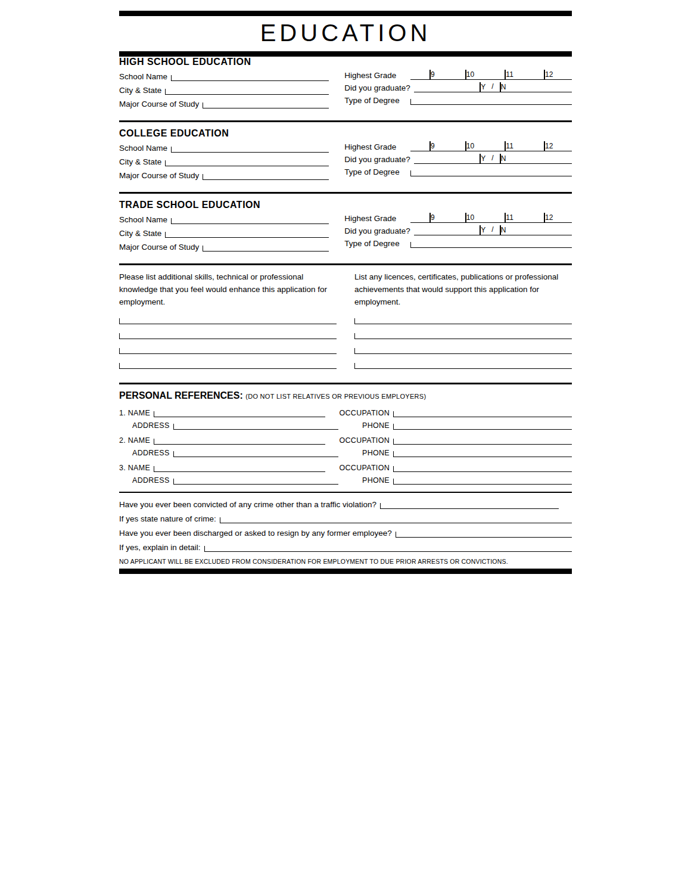EDUCATION
HIGH SCHOOL EDUCATION
School Name
City & State
Major Course of Study
Highest Grade 9 10 11 12
Did you graduate? Y / N
Type of Degree
COLLEGE EDUCATION
School Name
City & State
Major Course of Study
Highest Grade 9 10 11 12
Did you graduate? Y / N
Type of Degree
TRADE SCHOOL EDUCATION
School Name
City & State
Major Course of Study
Highest Grade 9 10 11 12
Did you graduate? Y / N
Type of Degree
Please list additional skills, technical or professional knowledge that you feel would enhance this application for employment.
List any licences, certificates, publications or professional achievements that would support this application for employment.
PERSONAL REFERENCES: (DO NOT LIST RELATIVES OR PREVIOUS EMPLOYERS)
1. NAME
OCCUPATION
ADDRESS
PHONE
2. NAME
OCCUPATION
ADDRESS
PHONE
3. NAME
OCCUPATION
ADDRESS
PHONE
Have you ever been convicted of any crime other than a traffic violation?
If yes state nature of crime:
Have you ever been discharged or asked to resign by any former employee?
If yes, explain in detail:
NO APPLICANT WILL BE EXCLUDED FROM CONSIDERATION FOR EMPLOYMENT TO DUE PRIOR ARRESTS OR CONVICTIONS.